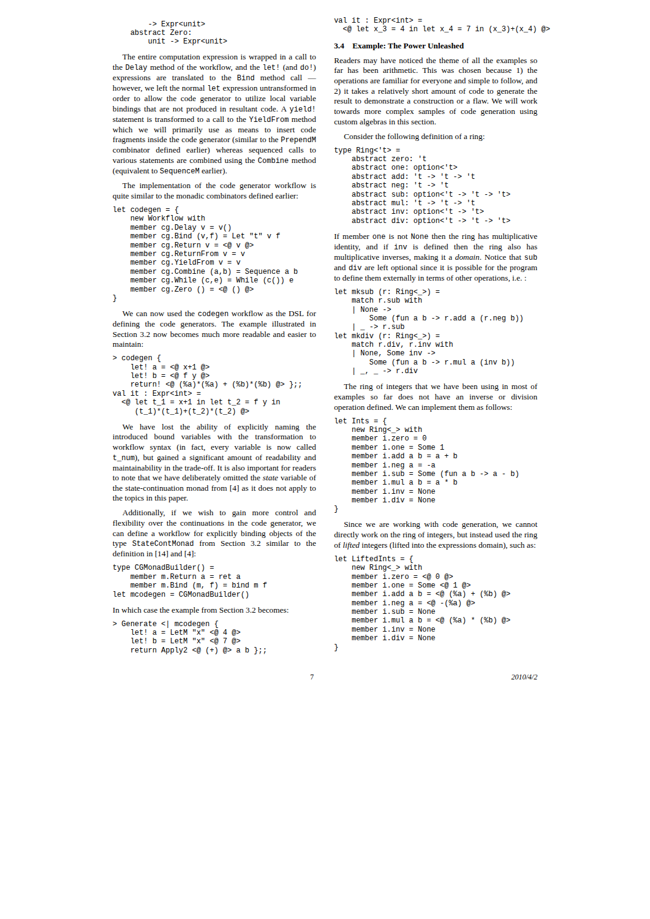-> Expr<unit>
    abstract Zero:
        unit -> Expr<unit>
The entire computation expression is wrapped in a call to the Delay method of the workflow, and the let! (and do!) expressions are translated to the Bind method call — however, we left the normal let expression untransformed in order to allow the code generator to utilize local variable bindings that are not produced in resultant code. A yield! statement is transformed to a call to the YieldFrom method which we will primarily use as means to insert code fragments inside the code generator (similar to the PrependM combinator defined earlier) whereas sequenced calls to various statements are combined using the Combine method (equivalent to SequenceM earlier).
The implementation of the code generator workflow is quite similar to the monadic combinators defined earlier:
let codegen = {
    new Workflow with
    member cg.Delay v = v()
    member cg.Bind (v,f) = Let "t" v f
    member cg.Return v = <@ v @>
    member cg.ReturnFrom v = v
    member cg.YieldFrom v = v
    member cg.Combine (a,b) = Sequence a b
    member cg.While (c,e) = While (c()) e
    member cg.Zero () = <@ () @>
}
We can now used the codegen workflow as the DSL for defining the code generators. The example illustrated in Section 3.2 now becomes much more readable and easier to maintain:
> codegen {
    let! a = <@ x+1 @>
    let! b = <@ f y @>
    return! <@ (%a)*(%a) + (%b)*(%b) @> };;
val it : Expr<int> =
  <@ let t_1 = x+1 in let t_2 = f y in
     (t_1)*(t_1)+(t_2)*(t_2) @>
We have lost the ability of explicitly naming the introduced bound variables with the transformation to workflow syntax (in fact, every variable is now called t_num), but gained a significant amount of readability and maintainability in the trade-off. It is also important for readers to note that we have deliberately omitted the state variable of the state-continuation monad from [4] as it does not apply to the topics in this paper.
Additionally, if we wish to gain more control and flexibility over the continuations in the code generator, we can define a workflow for explicitly binding objects of the type StateContMonad from Section 3.2 similar to the definition in [14] and [4]:
type CGMonadBuilder() =
    member m.Return a = ret a
    member m.Bind (m, f) = bind m f
let mcodegen = CGMonadBuilder()
In which case the example from Section 3.2 becomes:
> Generate <| mcodegen {
    let! a = LetM "x" <@ 4 @>
    let! b = LetM "x" <@ 7 @>
    return Apply2 <@ (+) @> a b };;
val it : Expr<int> =
  <@ let x_3 = 4 in let x_4 = 7 in (x_3)+(x_4) @>
3.4 Example: The Power Unleashed
Readers may have noticed the theme of all the examples so far has been arithmetic. This was chosen because 1) the operations are familiar for everyone and simple to follow, and 2) it takes a relatively short amount of code to generate the result to demonstrate a construction or a flaw. We will work towards more complex samples of code generation using custom algebras in this section.
Consider the following definition of a ring:
type Ring<'t> =
    abstract zero: 't
    abstract one: option<'t>
    abstract add: 't -> 't -> 't
    abstract neg: 't -> 't
    abstract sub: option<'t -> 't -> 't>
    abstract mul: 't -> 't -> 't
    abstract inv: option<'t -> 't>
    abstract div: option<'t -> 't -> 't>
If member one is not None then the ring has multiplicative identity, and if inv is defined then the ring also has multiplicative inverses, making it a domain. Notice that sub and div are left optional since it is possible for the program to define them externally in terms of other operations, i.e. :
let mksub (r: Ring<_>) =
    match r.sub with
    | None ->
        Some (fun a b -> r.add a (r.neg b))
    | _ -> r.sub
let mkdiv (r: Ring<_>) =
    match r.div, r.inv with
    | None, Some inv ->
        Some (fun a b -> r.mul a (inv b))
    | _, _ -> r.div
The ring of integers that we have been using in most of examples so far does not have an inverse or division operation defined. We can implement them as follows:
let Ints = {
    new Ring<_> with
    member i.zero = 0
    member i.one = Some 1
    member i.add a b = a + b
    member i.neg a = -a
    member i.sub = Some (fun a b -> a - b)
    member i.mul a b = a * b
    member i.inv = None
    member i.div = None
}
Since we are working with code generation, we cannot directly work on the ring of integers, but instead used the ring of lifted integers (lifted into the expressions domain), such as:
let LiftedInts = {
    new Ring<_> with
    member i.zero = <@ 0 @>
    member i.one = Some <@ 1 @>
    member i.add a b = <@ (%a) + (%b) @>
    member i.neg a = <@ -(%a) @>
    member i.sub = None
    member i.mul a b = <@ (%a) * (%b) @>
    member i.inv = None
    member i.div = None
}
7 2010/4/2